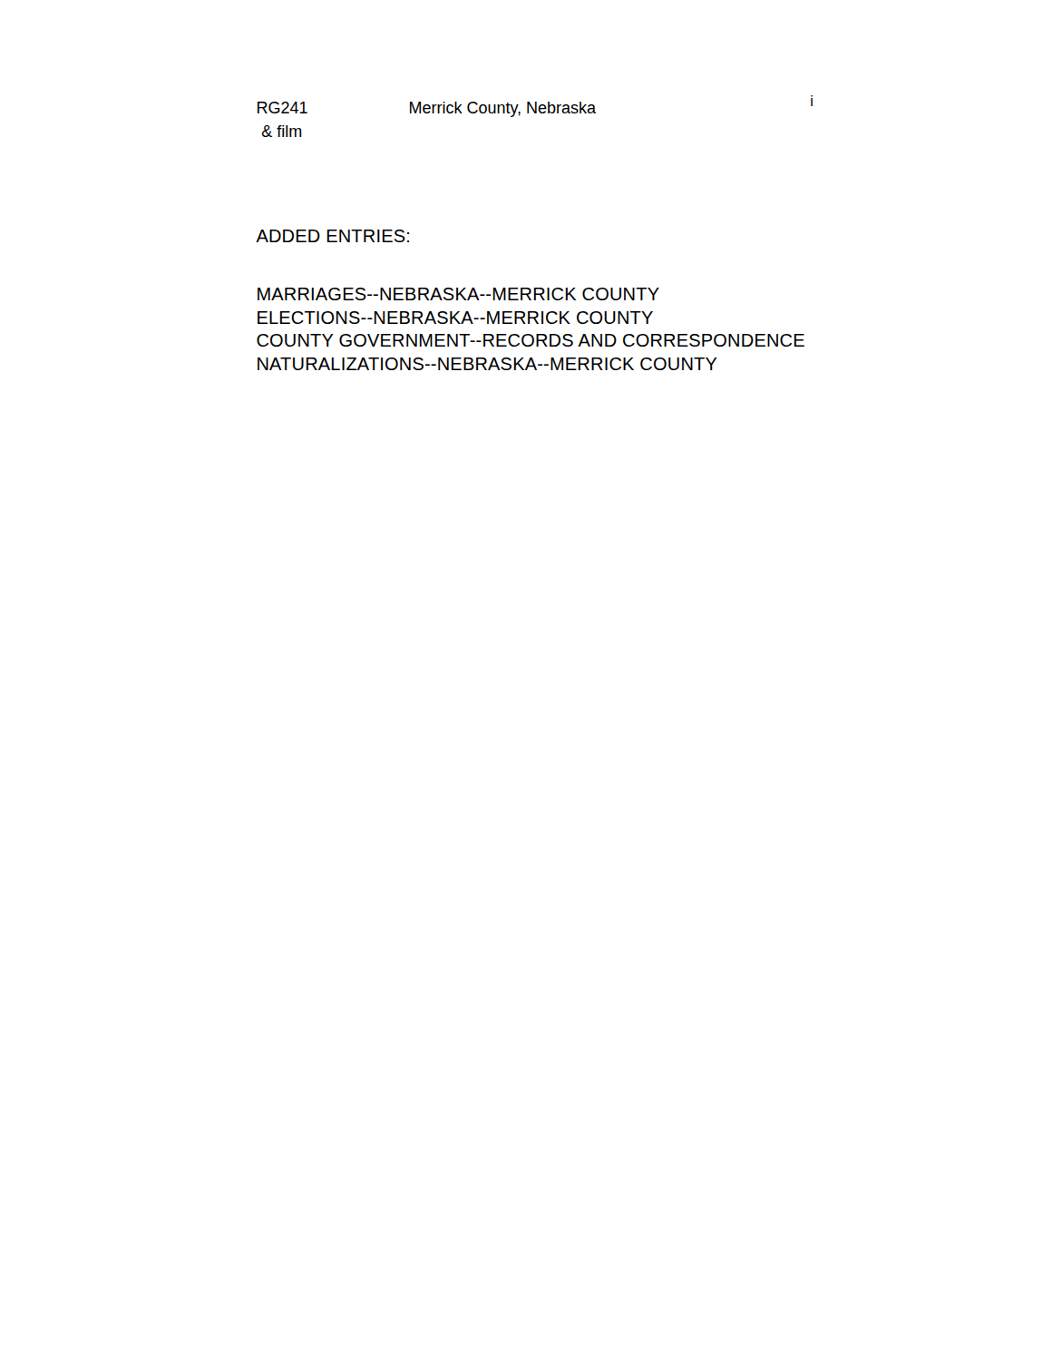RG241 Merrick County, Nebraska i
& film
ADDED ENTRIES:
MARRIAGES--NEBRASKA--MERRICK COUNTY
ELECTIONS--NEBRASKA--MERRICK COUNTY
COUNTY GOVERNMENT--RECORDS AND CORRESPONDENCE
NATURALIZATIONS--NEBRASKA--MERRICK COUNTY